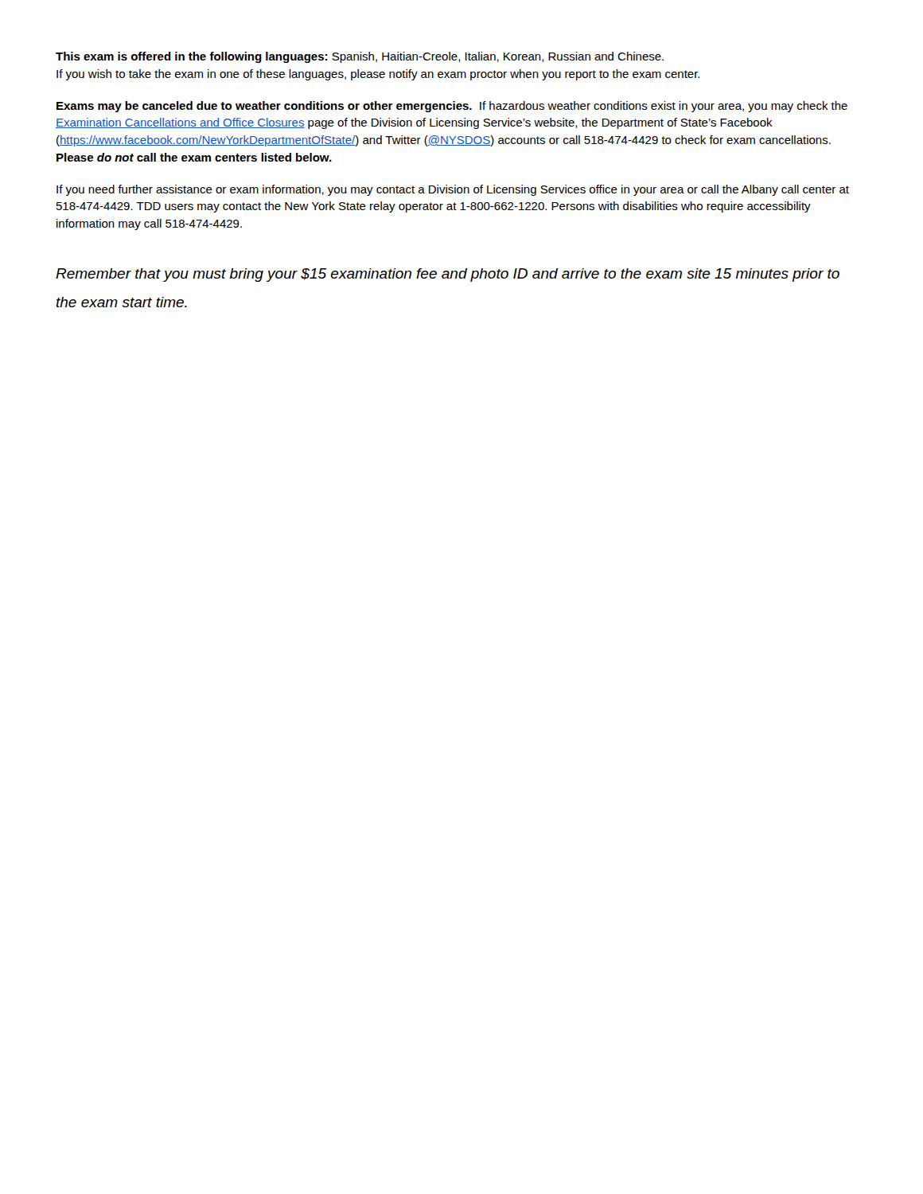This exam is offered in the following languages: Spanish, Haitian-Creole, Italian, Korean, Russian and Chinese.
If you wish to take the exam in one of these languages, please notify an exam proctor when you report to the exam center.
Exams may be canceled due to weather conditions or other emergencies. If hazardous weather conditions exist in your area, you may check the Examination Cancellations and Office Closures page of the Division of Licensing Service’s website, the Department of State’s Facebook (https://www.facebook.com/NewYorkDepartmentOfState/) and Twitter (@NYSDOS) accounts or call 518-474-4429 to check for exam cancellations. Please do not call the exam centers listed below.
If you need further assistance or exam information, you may contact a Division of Licensing Services office in your area or call the Albany call center at 518-474-4429. TDD users may contact the New York State relay operator at 1-800-662-1220. Persons with disabilities who require accessibility information may call 518-474-4429.
Remember that you must bring your $15 examination fee and photo ID and arrive to the exam site 15 minutes prior to the exam start time.